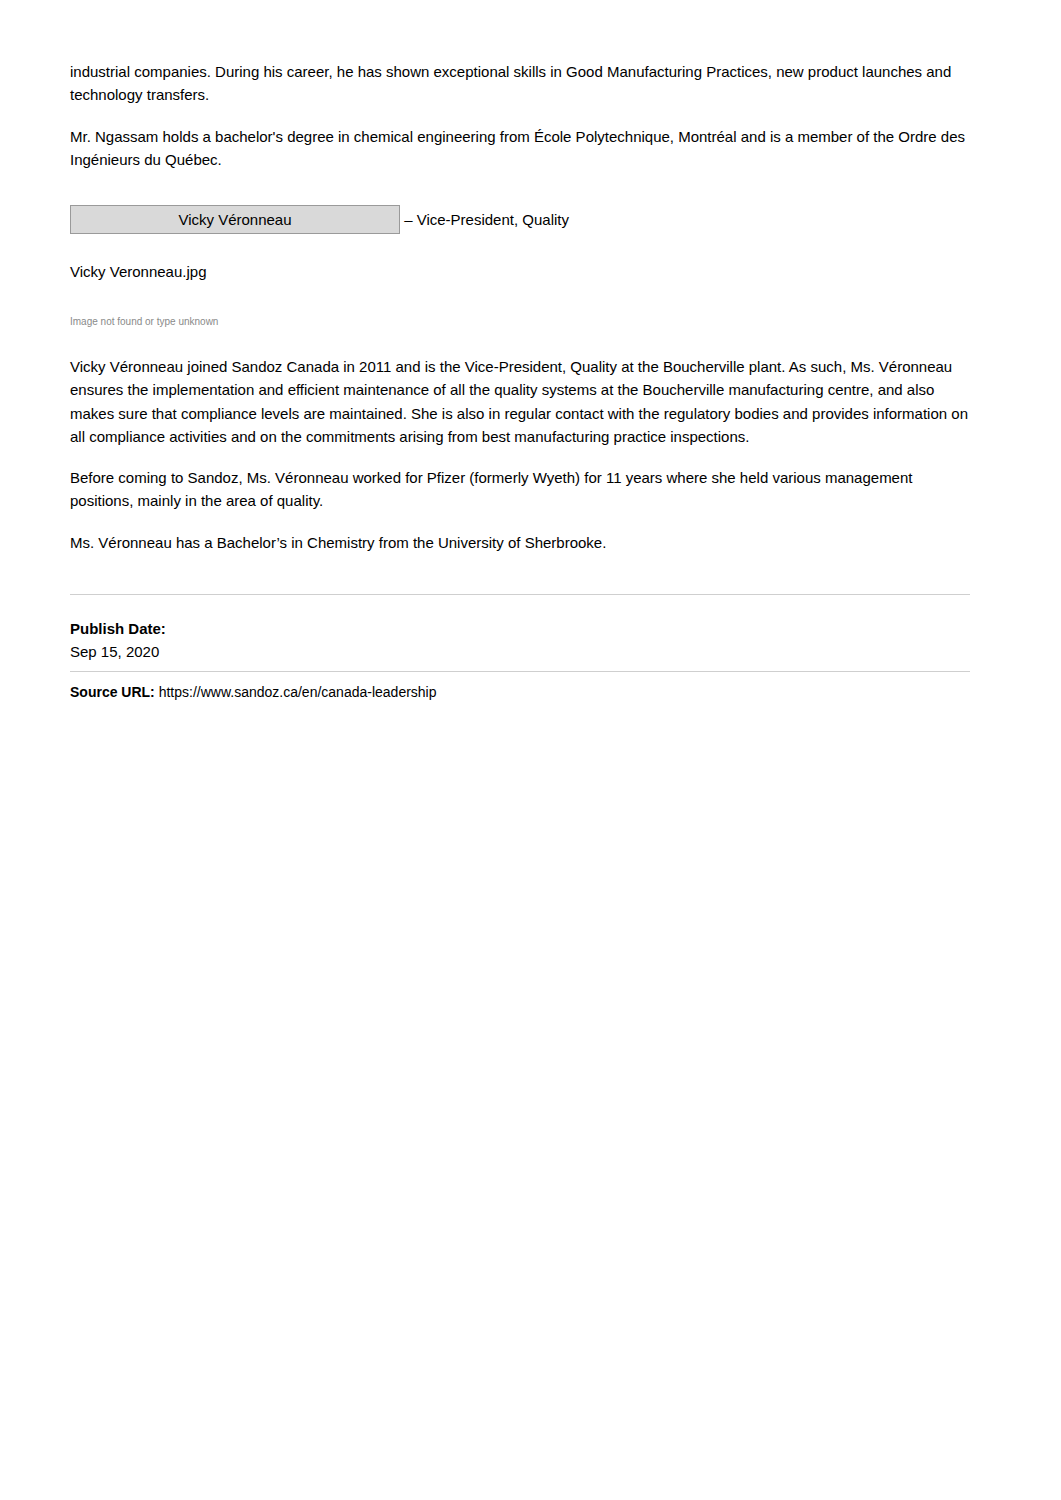industrial companies. During his career, he has shown exceptional skills in Good Manufacturing Practices, new product launches and technology transfers.
Mr. Ngassam holds a bachelor's degree in chemical engineering from École Polytechnique, Montréal and is a member of the Ordre des Ingénieurs du Québec.
Vicky Véronneau – Vice-President, Quality
Vicky Veronneau.jpg
Image not found or type unknown
Vicky Véronneau joined Sandoz Canada in 2011 and is the Vice-President, Quality at the Boucherville plant. As such, Ms. Véronneau ensures the implementation and efficient maintenance of all the quality systems at the Boucherville manufacturing centre, and also makes sure that compliance levels are maintained. She is also in regular contact with the regulatory bodies and provides information on all compliance activities and on the commitments arising from best manufacturing practice inspections.
Before coming to Sandoz, Ms. Véronneau worked for Pfizer (formerly Wyeth) for 11 years where she held various management positions, mainly in the area of quality.
Ms. Véronneau has a Bachelor’s in Chemistry from the University of Sherbrooke.
Publish Date:
Sep 15, 2020
Source URL: https://www.sandoz.ca/en/canada-leadership